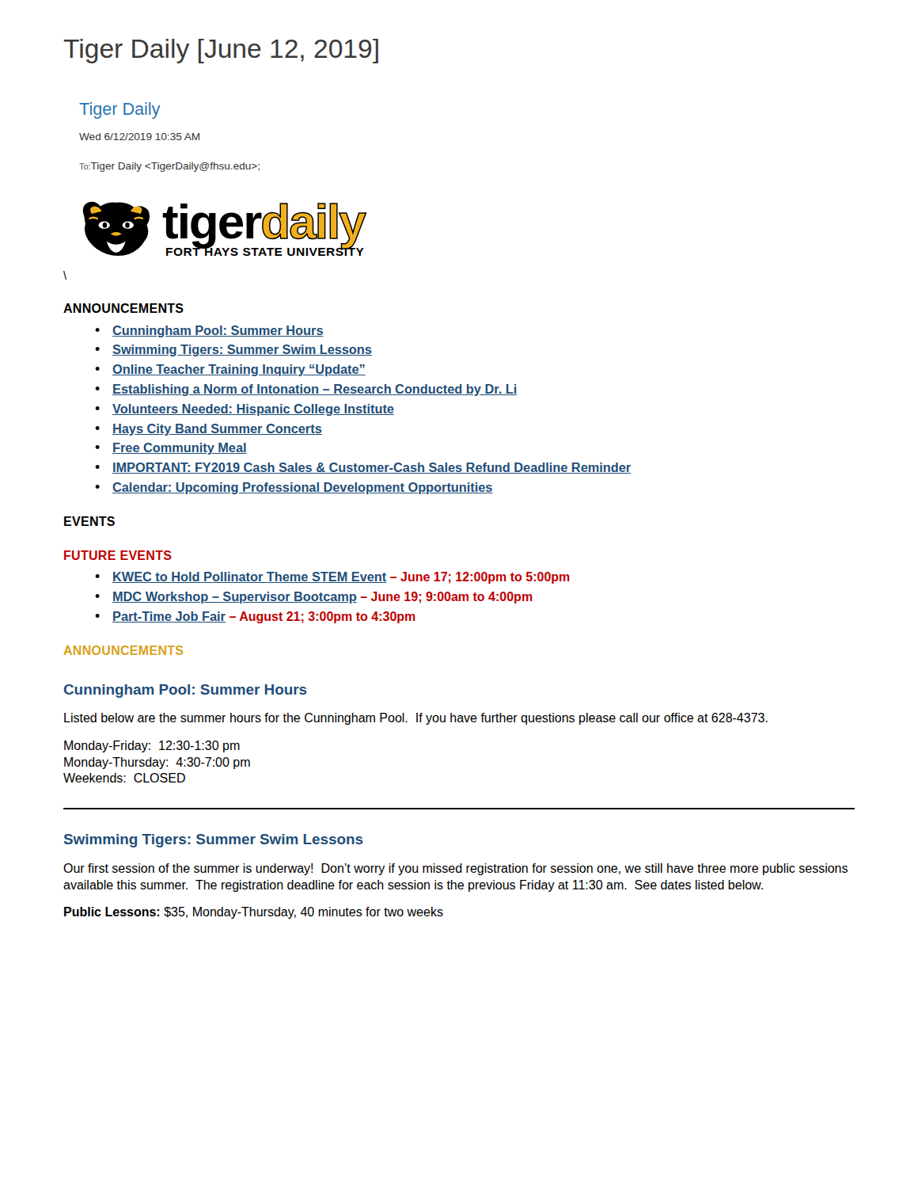Tiger Daily [June 12, 2019]
Tiger Daily
Wed 6/12/2019 10:35 AM
To: Tiger Daily <TigerDaily@fhsu.edu>;
tiger daily
FORT HAYS STATE UNIVERSITY
\
ANNOUNCEMENTS
Cunningham Pool: Summer Hours
Swimming Tigers: Summer Swim Lessons
Online Teacher Training Inquiry “Update”
Establishing a Norm of Intonation – Research Conducted by Dr. Li
Volunteers Needed: Hispanic College Institute
Hays City Band Summer Concerts
Free Community Meal
IMPORTANT: FY2019 Cash Sales & Customer-Cash Sales Refund Deadline Reminder
Calendar: Upcoming Professional Development Opportunities
EVENTS
FUTURE EVENTS
KWEC to Hold Pollinator Theme STEM Event – June 17; 12:00pm to 5:00pm
MDC Workshop – Supervisor Bootcamp – June 19; 9:00am to 4:00pm
Part-Time Job Fair – August 21; 3:00pm to 4:30pm
ANNOUNCEMENTS
Cunningham Pool: Summer Hours
Listed below are the summer hours for the Cunningham Pool. If you have further questions please call our office at 628-4373.
Monday-Friday: 12:30-1:30 pm
Monday-Thursday: 4:30-7:00 pm
Weekends: CLOSED
Swimming Tigers: Summer Swim Lessons
Our first session of the summer is underway! Don’t worry if you missed registration for session one, we still have three more public sessions available this summer. The registration deadline for each session is the previous Friday at 11:30 am. See dates listed below.
Public Lessons: $35, Monday-Thursday, 40 minutes for two weeks